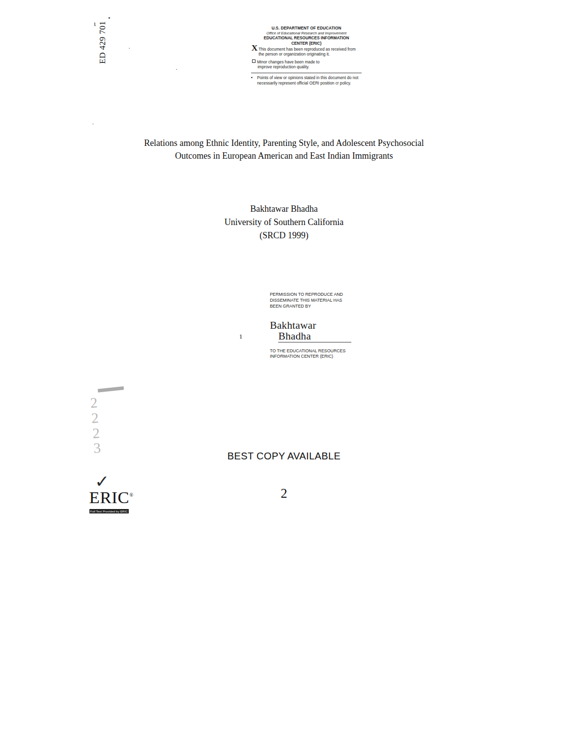•
ι
·
·
·
ED 429 701
U.S. DEPARTMENT OF EDUCATION
Office of Educational Research and Improvement
EDUCATIONAL RESOURCES INFORMATION
CENTER (ERIC)
X This document has been reproduced as received from the person or organization originating it.
Minor changes have been made to improve reproduction quality.
• Points of view or opinions stated in this document do not necessarily represent official OERI position cr policy.
Relations among Ethnic Identity, Parenting Style, and Adolescent Psychosocial Outcomes in European American and East Indian Immigrants
Bakhtawar Bhadha
University of Southern California
(SRCD 1999)
PERMISSION TO REPRODUCE AND DISSEMINATE THIS MATERIAL HAS BEEN GRANTED BY
Bakhtawar Bhadha
TO THE EDUCATIONAL RESOURCES INFORMATION CENTER (ERIC)
1
2 2 2 3
BEST COPY AVAILABLE
2
✓
ERIC®
Full Text Provided by ERIC